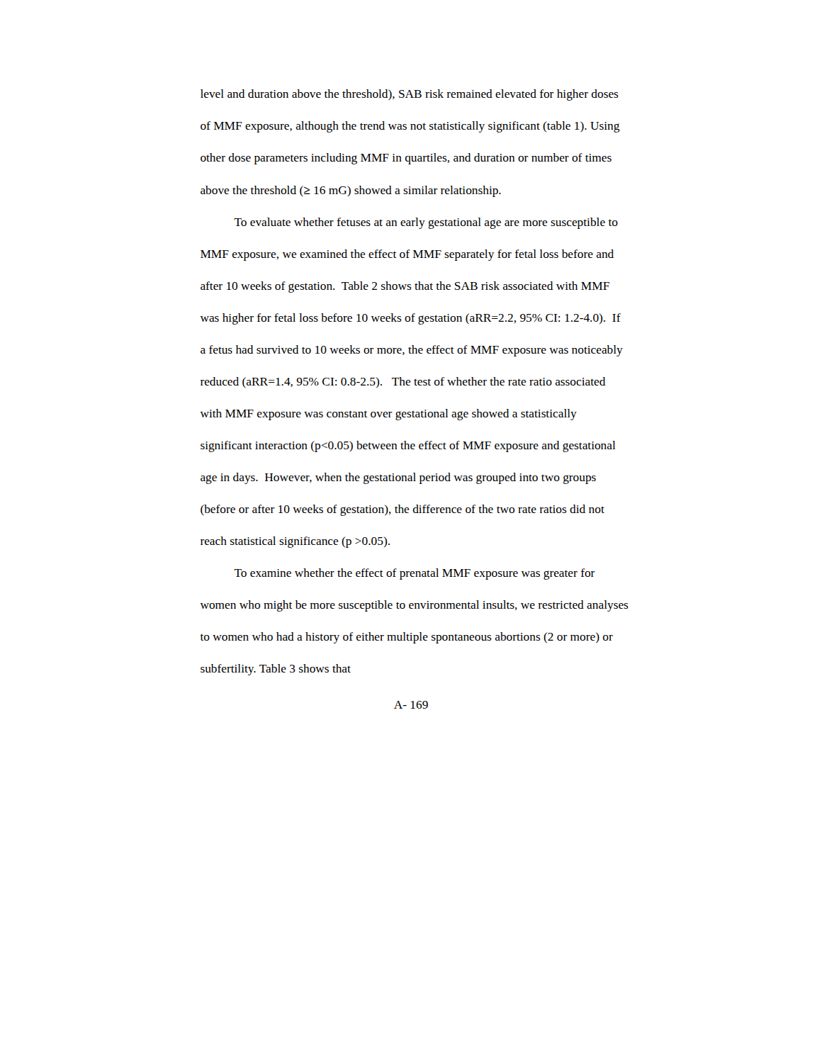level and duration above the threshold), SAB risk remained elevated for higher doses of MMF exposure, although the trend was not statistically significant (table 1). Using other dose parameters including MMF in quartiles, and duration or number of times above the threshold (≥ 16 mG) showed a similar relationship.
To evaluate whether fetuses at an early gestational age are more susceptible to MMF exposure, we examined the effect of MMF separately for fetal loss before and after 10 weeks of gestation. Table 2 shows that the SAB risk associated with MMF was higher for fetal loss before 10 weeks of gestation (aRR=2.2, 95% CI: 1.2-4.0). If a fetus had survived to 10 weeks or more, the effect of MMF exposure was noticeably reduced (aRR=1.4, 95% CI: 0.8-2.5). The test of whether the rate ratio associated with MMF exposure was constant over gestational age showed a statistically significant interaction (p<0.05) between the effect of MMF exposure and gestational age in days. However, when the gestational period was grouped into two groups (before or after 10 weeks of gestation), the difference of the two rate ratios did not reach statistical significance (p >0.05).
To examine whether the effect of prenatal MMF exposure was greater for women who might be more susceptible to environmental insults, we restricted analyses to women who had a history of either multiple spontaneous abortions (2 or more) or subfertility. Table 3 shows that
A- 169